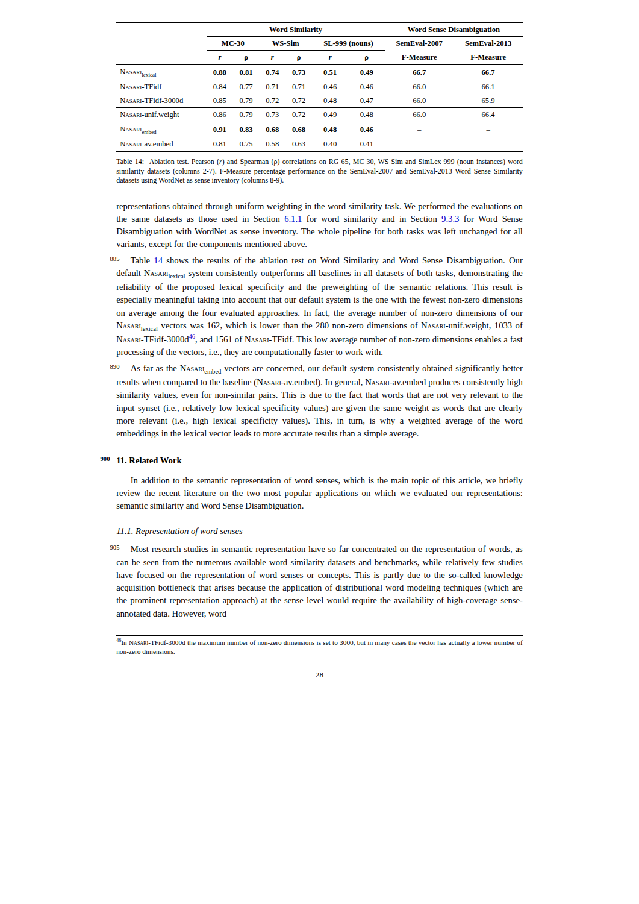Table 14: Ablation test. Pearson ( r ) and Spearman (ρ) correlations on RG-65, MC-30, WS-Sim and SimLex-999 (noun instances) word similarity datasets (columns 2-7). F-Measure percentage performance on the SemEval-2007 and SemEval-2013 Word Sense Similarity datasets using WordNet as sense inventory (columns 8-9).
| | Word Similarity | Word Sense Disambiguation |
| | MC-30 | WS-Sim | SL-999 (nouns) | SemEval-2007 | SemEval-2013 |
| | r | ρ | r | ρ | r | ρ | F-Measure | F-Measure |
| Nasari lexical | 0.88 | 0.81 | 0.74 | 0.73 | 0.51 | 0.49 | 66.7 | 66.7 |
| Nasari -TFidf | 0.84 | 0.77 | 0.71 | 0.71 | 0.46 | 0.46 | 66.0 | 66.1 |
| Nasari -TFidf-3000d | 0.85 | 0.79 | 0.72 | 0.72 | 0.48 | 0.47 | 66.0 | 65.9 |
| Nasari -unif.weight | 0.86 | 0.79 | 0.73 | 0.72 | 0.49 | 0.48 | 66.0 | 66.4 |
| Nasari embed | 0.91 | 0.83 | 0.68 | 0.68 | 0.48 | 0.46 | – | – |
| Nasari -av.embed | 0.81 | 0.75 | 0.58 | 0.63 | 0.40 | 0.41 | – | – |
representations obtained through uniform weighting in the word similarity task. We performed the evaluations on the same datasets as those used in Section 6.1.1 for word similarity and in Section 9.3.3 for Word Sense Disambiguation with WordNet as sense inventory. The whole pipeline for both tasks was left unchanged for all variants, except for the components mentioned above.
885 Table 14 shows the results of the ablation test on Word Similarity and Word Sense Disambiguation. Our default Nasarilexical system consistently outperforms all baselines in all datasets of both tasks, demonstrating the reliability of the proposed lexical specificity and the preweighting of the semantic relations. This result is especially meaningful taking into account that our default system is the one with the fewest non-zero dimensions on average among the four evaluated approaches. In fact, the average number of non-zero dimensions of our Nasarilexical vectors was 162, which is lower than the 280 non-zero dimensions of Nasari-unif.weight, 1033 of Nasari-TFidf-3000d46, and 1561 of Nasari-TFidf. This low average number of non-zero dimensions enables a fast processing of the vectors, i.e., they are computationally faster to work with.
890 As far as the Nasariembed vectors are concerned, our default system consistently obtained significantly better results when compared to the baseline (Nasari-av.embed). In general, Nasari-av.embed produces consistently high similarity values, even for non-similar pairs. This is due to the fact that words that are not very relevant to the input synset (i.e., relatively low lexical specificity values) are given the same weight as words that are clearly more relevant (i.e., high lexical specificity values). This, in turn, is why a weighted average of the word embeddings in the lexical vector leads to more accurate results than a simple average.
90011. Related Work
In addition to the semantic representation of word senses, which is the main topic of this article, we briefly review the recent literature on the two most popular applications on which we evaluated our representations: semantic similarity and Word Sense Disambiguation.
11.1. Representation of word senses
905 Most research studies in semantic representation have so far concentrated on the representation of words, as can be seen from the numerous available word similarity datasets and benchmarks, while relatively few studies have focused on the representation of word senses or concepts. This is partly due to the so-called knowledge acquisition bottleneck that arises because the application of distributional word modeling techniques (which are the prominent representation approach) at the sense level would require the availability of high-coverage sense-annotated data. However, word
46In Nasari-TFidf-3000d the maximum number of non-zero dimensions is set to 3000, but in many cases the vector has actually a lower number of non-zero dimensions.
28